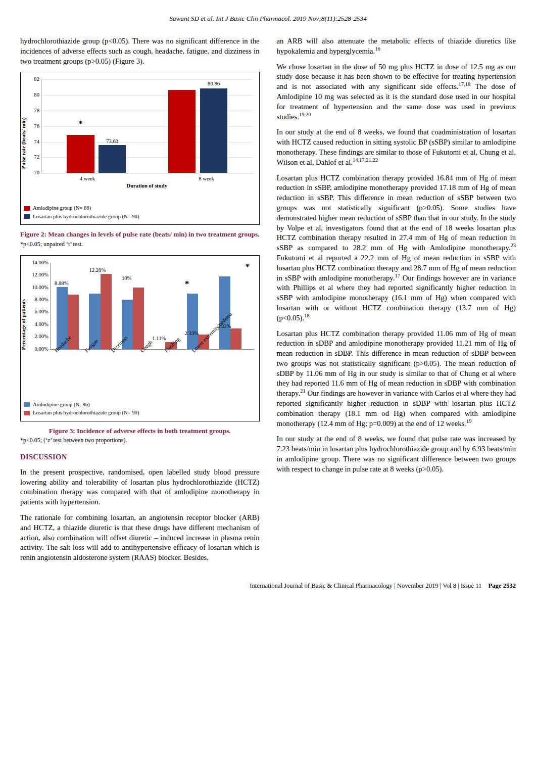Sawant SD et al. Int J Basic Clin Pharmacol. 2019 Nov;8(11):2528-2534
hydrochlorothiazide group (p<0.05). There was no significant difference in the incidences of adverse effects such as cough, headache, fatigue, and dizziness in two treatment groups (p>0.05) (Figure 3).
Pulse rate (beats/ min)
82
80
78
76
74
72
70
*
73.63
80.86
4 week
8 week
Duration of study
Amlodipine group (N= 86)
Losartan plus hydrochlorothiazide group (N= 90)
Figure 2: Mean changes in levels of pulse rate (beats/ min) in two treatment groups.
*p<0.05; unpaired ‘t’ test.
Percentage of patients
14.00%
12.00%
10.00%
8.00%
6.00%
4.00%
2.00%
0.00%
8.88%
12.20%
10%
1.11%
2.33%
*
3.33%
*
Headache
Fatigue
Dizziness
Cough
Flushing
Lower extremity oedema
Amlodipine group (N=86)
Losartan plus hydrochlorothiazide group (N= 90)
Figure 3: Incidence of adverse effects in both treatment groups.
*p<0.05; (‘z’ test between two proportions).
DISCUSSION
In the present prospective, randomised, open labelled study blood pressure lowering ability and tolerability of losartan plus hydrochlorothiazide (HCTZ) combination therapy was compared with that of amlodipine monotherapy in patients with hypertension.
The rationale for combining losartan, an angiotensin receptor blocker (ARB) and HCTZ, a thiazide diuretic is that these drugs have different mechanism of action, also combination will offset diuretic – induced increase in plasma renin activity. The salt loss will add to antihypertensive efficacy of losartan which is renin angiotensin aldosterone system (RAAS) blocker. Besides,
an ARB will also attenuate the metabolic effects of thiazide diuretics like hypokalemia and hyperglycemia.16
We chose losartan in the dose of 50 mg plus HCTZ in dose of 12.5 mg as our study dose because it has been shown to be effective for treating hypertension and is not associated with any significant side effects.17,18 The dose of Amlodipine 10 mg was selected as it is the standard dose used in our hospital for treatment of hypertension and the same dose was used in previous studies.19,20
In our study at the end of 8 weeks, we found that coadministration of losartan with HCTZ caused reduction in sitting systolic BP (sSBP) similar to amlodipine monotherapy. These findings are similar to those of Fukutomi et al, Chung et al, Wilson et al, Dahlof et al.14,17,21,22
Losartan plus HCTZ combination therapy provided 16.84 mm of Hg of mean reduction in sSBP, amlodipine monotherapy provided 17.18 mm of Hg of mean reduction in sSBP. This difference in mean reduction of sSBP between two groups was not statistically significant (p>0.05). Some studies have demonstrated higher mean reduction of sSBP than that in our study. In the study by Volpe et al, investigators found that at the end of 18 weeks losartan plus HCTZ combination therapy resulted in 27.4 mm of Hg of mean reduction in sSBP as compared to 28.2 mm of Hg with Amlodipine monotherapy.23 Fukutomi et al reported a 22.2 mm of Hg of mean reduction in sSBP with losartan plus HCTZ combination therapy and 28.7 mm of Hg of mean reduction in sSBP with amlodipine monotherapy.17 Our findings however are in variance with Phillips et al where they had reported significantly higher reduction in sSBP with amlodipine monotherapy (16.1 mm of Hg) when compared with losartan with or without HCTZ combination therapy (13.7 mm of Hg) (p<0.05).18
Losartan plus HCTZ combination therapy provided 11.06 mm of Hg of mean reduction in sDBP and amlodipine monotherapy provided 11.21 mm of Hg of mean reduction in sDBP. This difference in mean reduction of sDBP between two groups was not statistically significant (p>0.05). The mean reduction of sDBP by 11.06 mm of Hg in our study is similar to that of Chung et al where they had reported 11.6 mm of Hg of mean reduction in sDBP with combination therapy.21 Our findings are however in variance with Carlos et al where they had reported significantly higher reduction in sDBP with losartan plus HCTZ combination therapy (18.1 mm od Hg) when compared with amlodipine monotherapy (12.4 mm of Hg; p=0.009) at the end of 12 weeks.19
In our study at the end of 8 weeks, we found that pulse rate was increased by 7.23 beats/min in losartan plus hydrochlorothiazide group and by 6.93 beats/min in amlodipine group. There was no significant difference between two groups with respect to change in pulse rate at 8 weeks (p>0.05).
International Journal of Basic & Clinical Pharmacology | November 2019 | Vol 8 | Issue 11 Page 2532